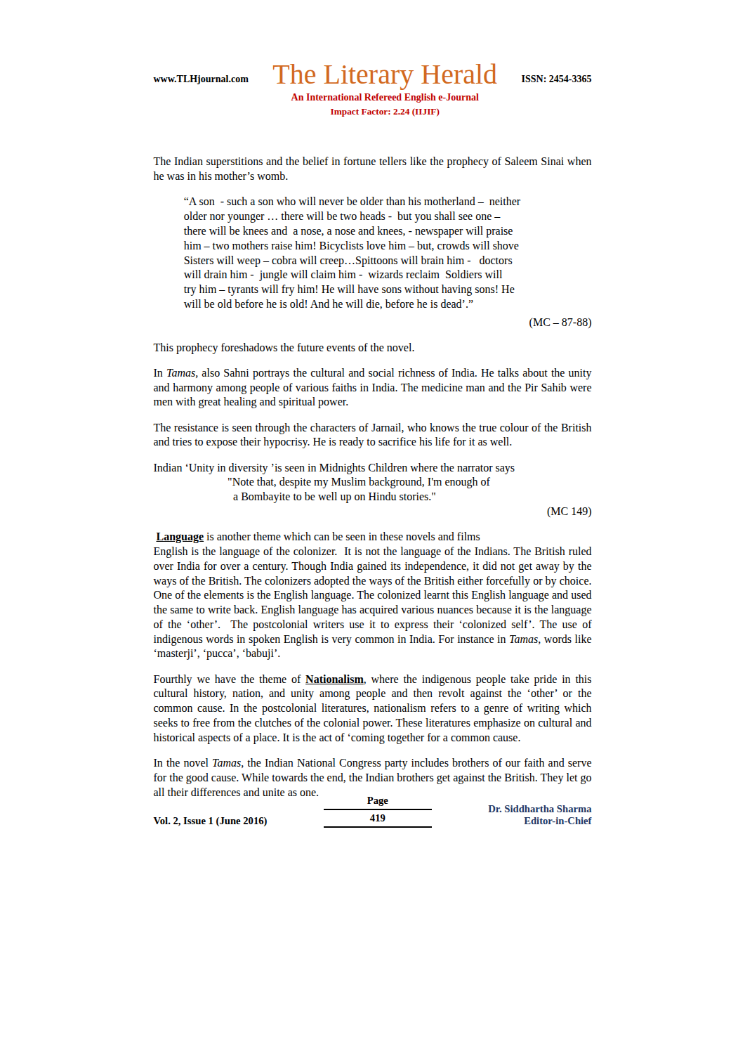www.TLHjournal.com
The Literary Herald
An International Refereed English e-Journal
Impact Factor: 2.24 (IIJIF)
ISSN: 2454-3365
The Indian superstitions and the belief in fortune tellers like the prophecy of Saleem Sinai when he was in his mother’s womb.
“A son - such a son who will never be older than his motherland – neither
older nor younger … there will be two heads - but you shall see one –
there will be knees and a nose, a nose and knees, - newspaper will praise
him – two mothers raise him! Bicyclists love him – but, crowds will shove
Sisters will weep – cobra will creep…Spittoons will brain him - doctors
will drain him - jungle will claim him - wizards reclaim Soldiers will
try him – tyrants will fry him! He will have sons without having sons! He
will be old before he is old! And he will die, before he is dead’.”
(MC – 87-88)
This prophecy foreshadows the future events of the novel.
In Tamas, also Sahni portrays the cultural and social richness of India. He talks about the unity and harmony among people of various faiths in India. The medicine man and the Pir Sahib were men with great healing and spiritual power.
The resistance is seen through the characters of Jarnail, who knows the true colour of the British and tries to expose their hypocrisy. He is ready to sacrifice his life for it as well.
Indian ‘Unity in diversity ’is seen in Midnights Children where the narrator says
"Note that, despite my Muslim background, I'm enough of
a Bombayite to be well up on Hindu stories."
(MC 149)
Language is another theme which can be seen in these novels and films
English is the language of the colonizer. It is not the language of the Indians. The British ruled over India for over a century. Though India gained its independence, it did not get away by the ways of the British. The colonizers adopted the ways of the British either forcefully or by choice. One of the elements is the English language. The colonized learnt this English language and used the same to write back. English language has acquired various nuances because it is the language of the ‘other’. The postcolonial writers use it to express their ‘colonized self’. The use of indigenous words in spoken English is very common in India. For instance in Tamas, words like ‘masterji’, ‘pucca’, ‘babuji’.
Fourthly we have the theme of Nationalism, where the indigenous people take pride in this cultural history, nation, and unity among people and then revolt against the ‘other’ or the common cause. In the postcolonial literatures, nationalism refers to a genre of writing which seeks to free from the clutches of the colonial power. These literatures emphasize on cultural and historical aspects of a place. It is the act of ‘coming together for a common cause.
In the novel Tamas, the Indian National Congress party includes brothers of our faith and serve for the good cause. While towards the end, the Indian brothers get against the British. They let go all their differences and unite as one.
Vol. 2, Issue 1 (June 2016)
Page 419
Dr. Siddhartha Sharma
Editor-in-Chief